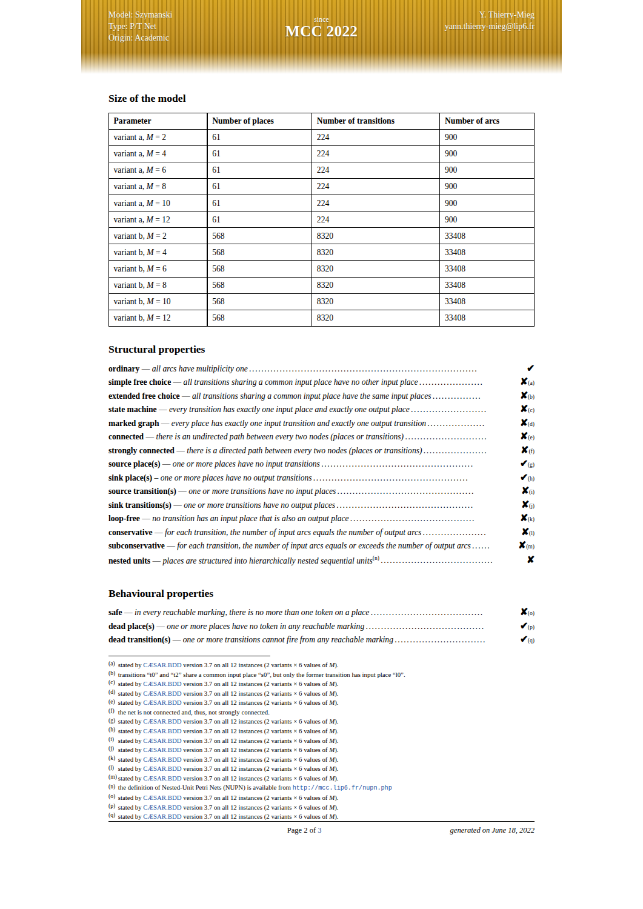Model: Szymanski
Type: P/T Net
Origin: Academic
since
MCC 2022
Y. Thierry-Mieg
yann.thierry-mieg@lip6.fr
Size of the model
| Parameter | Number of places | Number of transitions | Number of arcs |
| --- | --- | --- | --- |
| variant a, M = 2 | 61 | 224 | 900 |
| variant a, M = 4 | 61 | 224 | 900 |
| variant a, M = 6 | 61 | 224 | 900 |
| variant a, M = 8 | 61 | 224 | 900 |
| variant a, M = 10 | 61 | 224 | 900 |
| variant a, M = 12 | 61 | 224 | 900 |
| variant b, M = 2 | 568 | 8320 | 33408 |
| variant b, M = 4 | 568 | 8320 | 33408 |
| variant b, M = 6 | 568 | 8320 | 33408 |
| variant b, M = 8 | 568 | 8320 | 33408 |
| variant b, M = 10 | 568 | 8320 | 33408 |
| variant b, M = 12 | 568 | 8320 | 33408 |
Structural properties
ordinary — all arcs have multiplicity one ........................................................................... ✔
simple free choice — all transitions sharing a common input place have no other input place ..................... ✘(a)
extended free choice — all transitions sharing a common input place have the same input places ................ ✘(b)
state machine — every transition has exactly one input place and exactly one output place ......................... ✘(c)
marked graph — every place has exactly one input transition and exactly one output transition ................... ✘(d)
connected — there is an undirected path between every two nodes (places or transitions) ........................... ✘(e)
strongly connected — there is a directed path between every two nodes (places or transitions) ..................... ✘(f)
source place(s) — one or more places have no input transitions .................................................. ✔(g)
sink place(s) – one or more places have no output transitions ................................................... ✔(h)
source transition(s) — one or more transitions have no input places ............................................. ✘(i)
sink transitions(s) — one or more transitions have no output places ............................................. ✘(j)
loop-free — no transition has an input place that is also an output place ......................................... ✘(k)
conservative — for each transition, the number of input arcs equals the number of output arcs ..................... ✘(l)
subconservative — for each transition, the number of input arcs equals or exceeds the number of output arcs ...... ✘(m)
nested units — places are structured into hierarchically nested sequential units(n) ..................................... ✘
Behavioural properties
safe — in every reachable marking, there is no more than one token on a place ..................................... ✘(o)
dead place(s) — one or more places have no token in any reachable marking ....................................... ✔(p)
dead transition(s) — one or more transitions cannot fire from any reachable marking .............................. ✔(q)
(a) stated by CÆSAR.BDD version 3.7 on all 12 instances (2 variants × 6 values of M).
(b) transitions “t0” and “t2” share a common input place “s0”, but only the former transition has input place “l0”.
(c) stated by CÆSAR.BDD version 3.7 on all 12 instances (2 variants × 6 values of M).
(d) stated by CÆSAR.BDD version 3.7 on all 12 instances (2 variants × 6 values of M).
(e) stated by CÆSAR.BDD version 3.7 on all 12 instances (2 variants × 6 values of M).
(f) the net is not connected and, thus, not strongly connected.
(g) stated by CÆSAR.BDD version 3.7 on all 12 instances (2 variants × 6 values of M).
(h) stated by CÆSAR.BDD version 3.7 on all 12 instances (2 variants × 6 values of M).
(i) stated by CÆSAR.BDD version 3.7 on all 12 instances (2 variants × 6 values of M).
(j) stated by CÆSAR.BDD version 3.7 on all 12 instances (2 variants × 6 values of M).
(k) stated by CÆSAR.BDD version 3.7 on all 12 instances (2 variants × 6 values of M).
(l) stated by CÆSAR.BDD version 3.7 on all 12 instances (2 variants × 6 values of M).
(m) stated by CÆSAR.BDD version 3.7 on all 12 instances (2 variants × 6 values of M).
(n) the definition of Nested-Unit Petri Nets (NUPN) is available from http://mcc.lip6.fr/nupn.php
(o) stated by CÆSAR.BDD version 3.7 on all 12 instances (2 variants × 6 values of M).
(p) stated by CÆSAR.BDD version 3.7 on all 12 instances (2 variants × 6 values of M).
(q) stated by CÆSAR.BDD version 3.7 on all 12 instances (2 variants × 6 values of M).
Page 2 of 3
generated on June 18, 2022